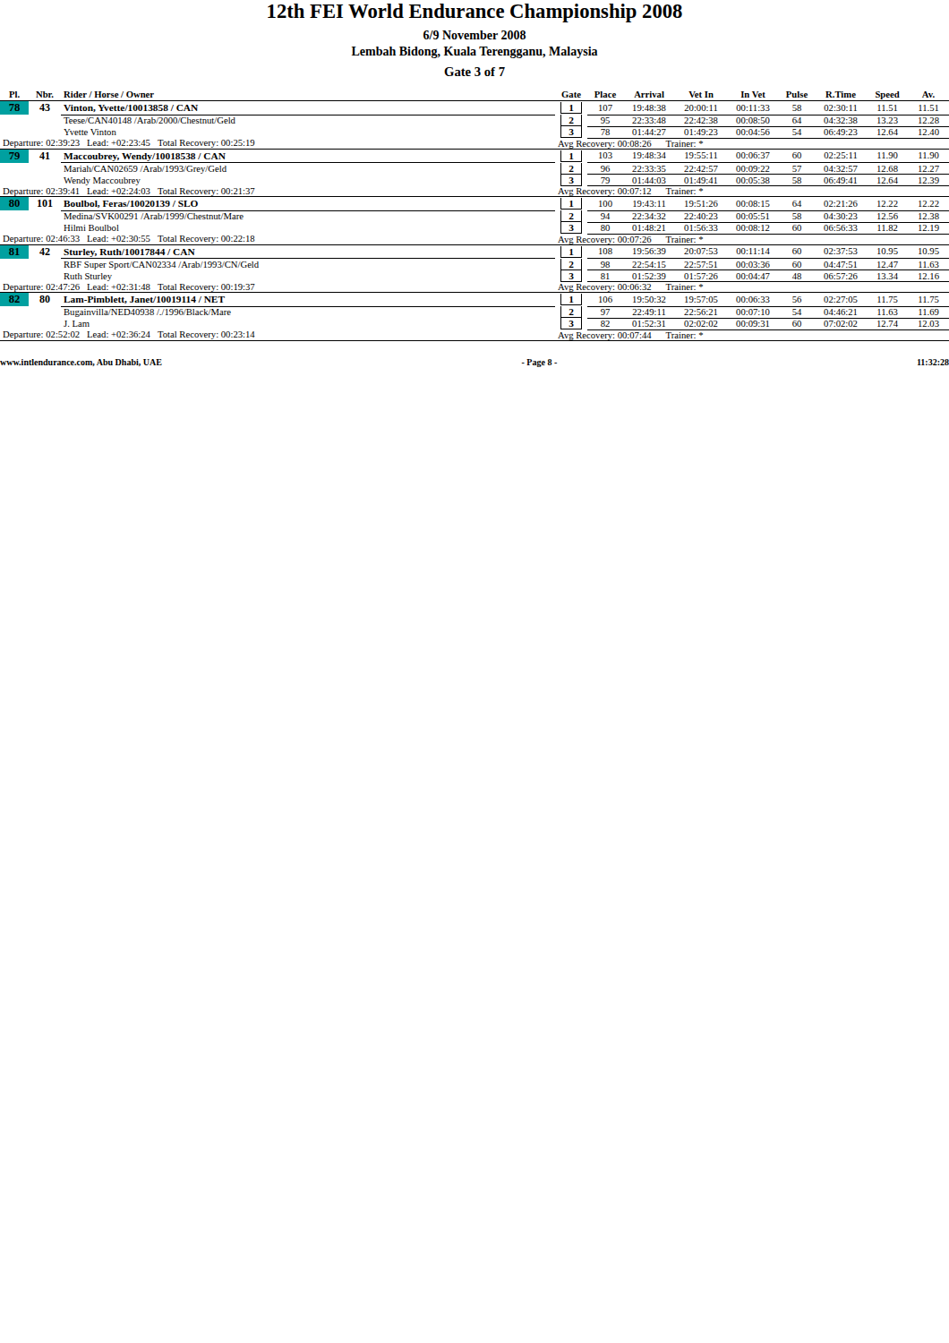12th FEI World Endurance Championship 2008
6/9 November 2008
Lembah Bidong, Kuala Terengganu, Malaysia
Gate 3 of 7
| Pl. | Nbr. | Rider / Horse / Owner | Gate | Place | Arrival | Vet In | In Vet | Pulse | R.Time | Speed | Av. |
| --- | --- | --- | --- | --- | --- | --- | --- | --- | --- | --- | --- |
| 78 | 43 | Vinton, Yvette/10013858 / CAN | 1 | 107 | 19:48:38 | 20:00:11 | 00:11:33 | 58 | 02:30:11 | 11.51 | 11.51 |
| | | Teese/CAN40148 /Arab/2000/Chestnut/Geld | 2 | 95 | 22:33:48 | 22:42:38 | 00:08:50 | 64 | 04:32:38 | 13.23 | 12.28 |
| | | Yvette Vinton | 3 | 78 | 01:44:27 | 01:49:23 | 00:04:56 | 54 | 06:49:23 | 12.64 | 12.40 |
| Departure: 02:39:23 Lead: +02:23:45 Total Recovery: 00:25:19 | Avg Recovery: 00:08:26 Trainer: * |
| 79 | 41 | Maccoubrey, Wendy/10018538 / CAN | 1 | 103 | 19:48:34 | 19:55:11 | 00:06:37 | 60 | 02:25:11 | 11.90 | 11.90 |
| | | Mariah/CAN02659 /Arab/1993/Grey/Geld | 2 | 96 | 22:33:35 | 22:42:57 | 00:09:22 | 57 | 04:32:57 | 12.68 | 12.27 |
| | | Wendy Maccoubrey | 3 | 79 | 01:44:03 | 01:49:41 | 00:05:38 | 58 | 06:49:41 | 12.64 | 12.39 |
| Departure: 02:39:41 Lead: +02:24:03 Total Recovery: 00:21:37 | Avg Recovery: 00:07:12 Trainer: * |
| 80 | 101 | Boulbol, Feras/10020139 / SLO | 1 | 100 | 19:43:11 | 19:51:26 | 00:08:15 | 64 | 02:21:26 | 12.22 | 12.22 |
| | | Medina/SVK00291 /Arab/1999/Chestnut/Mare | 2 | 94 | 22:34:32 | 22:40:23 | 00:05:51 | 58 | 04:30:23 | 12.56 | 12.38 |
| | | Hilmi Boulbol | 3 | 80 | 01:48:21 | 01:56:33 | 00:08:12 | 60 | 06:56:33 | 11.82 | 12.19 |
| Departure: 02:46:33 Lead: +02:30:55 Total Recovery: 00:22:18 | Avg Recovery: 00:07:26 Trainer: * |
| 81 | 42 | Sturley, Ruth/10017844 / CAN | 1 | 108 | 19:56:39 | 20:07:53 | 00:11:14 | 60 | 02:37:53 | 10.95 | 10.95 |
| | | RBF Super Sport/CAN02334 /Arab/1993/CN/Geld | 2 | 98 | 22:54:15 | 22:57:51 | 00:03:36 | 60 | 04:47:51 | 12.47 | 11.63 |
| | | Ruth Sturley | 3 | 81 | 01:52:39 | 01:57:26 | 00:04:47 | 48 | 06:57:26 | 13.34 | 12.16 |
| Departure: 02:47:26 Lead: +02:31:48 Total Recovery: 00:19:37 | Avg Recovery: 00:06:32 Trainer: * |
| 82 | 80 | Lam-Pimblett, Janet/10019114 / NET | 1 | 106 | 19:50:32 | 19:57:05 | 00:06:33 | 56 | 02:27:05 | 11.75 | 11.75 |
| | | Bugainvilla/NED40938 /./1996/Black/Mare | 2 | 97 | 22:49:11 | 22:56:21 | 00:07:10 | 54 | 04:46:21 | 11.63 | 11.69 |
| | | J. Lam | 3 | 82 | 01:52:31 | 02:02:02 | 00:09:31 | 60 | 07:02:02 | 12.74 | 12.03 |
| Departure: 02:52:02 Lead: +02:36:24 Total Recovery: 00:23:14 | Avg Recovery: 00:07:44 Trainer: * |
www.intlendurance.com, Abu Dhabi, UAE
- Page 8 -
11:32:28